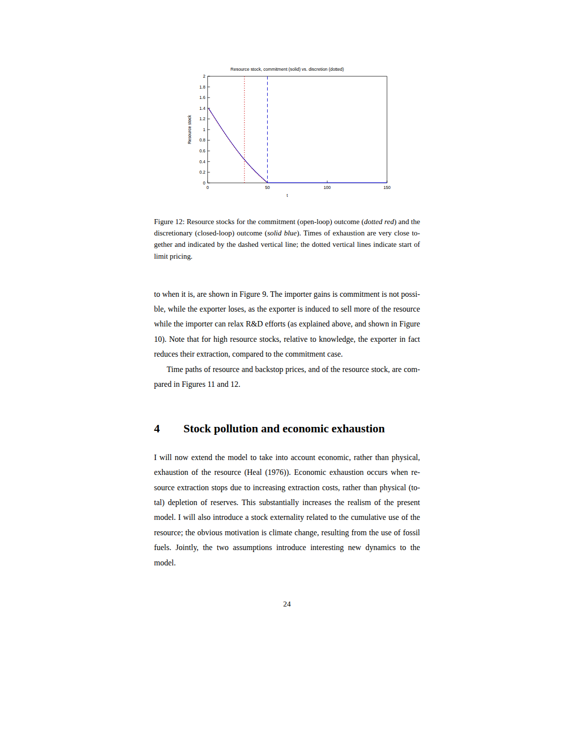Resource stock, commitment (solid) vs. discretion (dotted) Resource stock, commitment (solid) vs. discretion (dotted) 0 0.2 0.4 0.6 0.8 1 1.2 1.4 1.6 1.8 2 0 50 100 150 t Resource stock
Figure 12: Resource stocks for the commitment (open-loop) outcome (dotted red) and the discretionary (closed-loop) outcome (solid blue). Times of exhaustion are very close together and indicated by the dashed vertical line; the dotted vertical lines indicate start of limit pricing.
to when it is, are shown in Figure 9. The importer gains is commitment is not possible, while the exporter loses, as the exporter is induced to sell more of the resource while the importer can relax R&D efforts (as explained above, and shown in Figure 10). Note that for high resource stocks, relative to knowledge, the exporter in fact reduces their extraction, compared to the commitment case.
Time paths of resource and backstop prices, and of the resource stock, are compared in Figures 11 and 12.
4 Stock pollution and economic exhaustion
I will now extend the model to take into account economic, rather than physical, exhaustion of the resource (Heal (1976)). Economic exhaustion occurs when resource extraction stops due to increasing extraction costs, rather than physical (total) depletion of reserves. This substantially increases the realism of the present model. I will also introduce a stock externality related to the cumulative use of the resource; the obvious motivation is climate change, resulting from the use of fossil fuels. Jointly, the two assumptions introduce interesting new dynamics to the model.
24